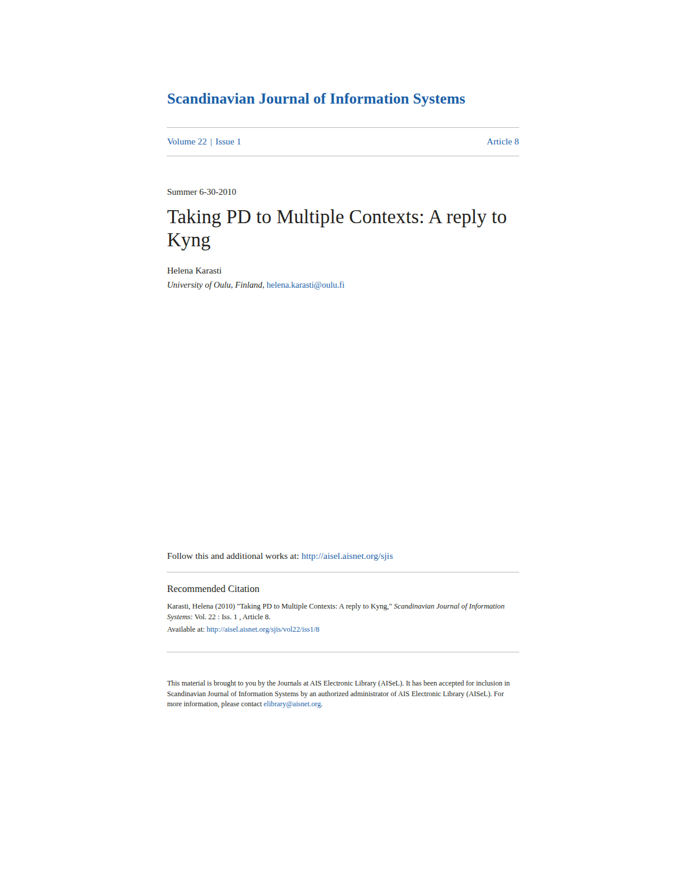Scandinavian Journal of Information Systems
Volume 22|Issue 1 Article 8
Summer 6-30-2010
Taking PD to Multiple Contexts: A reply to Kyng
Helena Karasti
University of Oulu, Finland, helena.karasti@oulu.fi
Follow this and additional works at: http://aisel.aisnet.org/sjis
Recommended Citation
Karasti, Helena (2010) "Taking PD to Multiple Contexts: A reply to Kyng," Scandinavian Journal of Information Systems: Vol. 22 : Iss. 1 , Article 8.
Available at: http://aisel.aisnet.org/sjis/vol22/iss1/8
This material is brought to you by the Journals at AIS Electronic Library (AISeL). It has been accepted for inclusion in Scandinavian Journal of Information Systems by an authorized administrator of AIS Electronic Library (AISeL). For more information, please contact elibrary@aisnet.org.